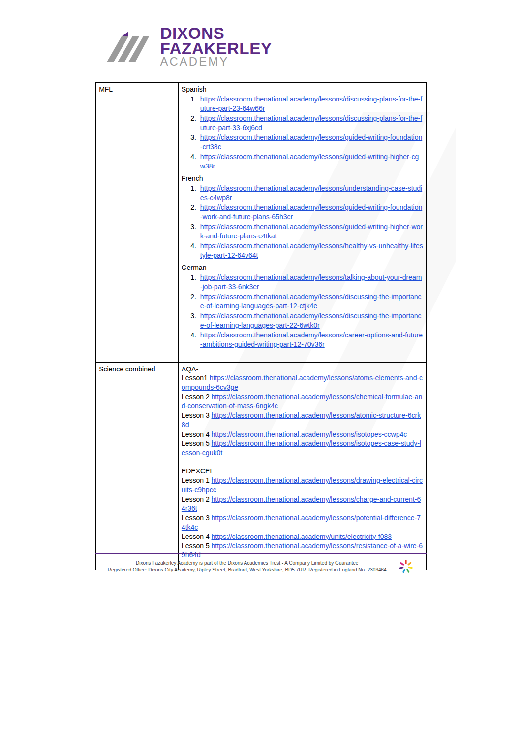DIXONS FAZAKERLEY ACADEMY
| MFL | Spanish https://classroom.thenational.academy/lessons/discussing-plans-for-the-future-part-23-64w66r https://classroom.thenational.academy/lessons/discussing-plans-for-the-future-part-33-6xj6cd https://classroom.thenational.academy/lessons/guided-writing-foundation-crt38c https://classroom.thenational.academy/lessons/guided-writing-higher-cgw38r French https://classroom.thenational.academy/lessons/understanding-case-studies-c4wp8r https://classroom.thenational.academy/lessons/guided-writing-foundation-work-and-future-plans-65h3cr https://classroom.thenational.academy/lessons/guided-writing-higher-work-and-future-plans-c4tkat https://classroom.thenational.academy/lessons/healthy-vs-unhealthy-lifestyle-part-12-64v64t German https://classroom.thenational.academy/lessons/talking-about-your-dream-job-part-33-6nk3er https://classroom.thenational.academy/lessons/discussing-the-importance-of-learning-languages-part-12-ctjk4e https://classroom.thenational.academy/lessons/discussing-the-importance-of-learning-languages-part-22-6wtk0r https://classroom.thenational.academy/lessons/career-options-and-future-ambitions-guided-writing-part-12-70v36r |
| Science combined | AQA- Lesson1 https://classroom.thenational.academy/lessons/atoms-elements-and-compounds-6cv3ge Lesson 2 https://classroom.thenational.academy/lessons/chemical-formulae-and-conservation-of-mass-6ngk4c Lesson 3 https://classroom.thenational.academy/lessons/atomic-structure-6crk8d Lesson 4 https://classroom.thenational.academy/lessons/isotopes-ccwp4c Lesson 5 https://classroom.thenational.academy/lessons/isotopes-case-study-lesson-cguk0t EDEXCEL Lesson 1 https://classroom.thenational.academy/lessons/drawing-electrical-circuits-c9hpcc Lesson 2 https://classroom.thenational.academy/lessons/charge-and-current-64r36t Lesson 3 https://classroom.thenational.academy/lessons/potential-difference-74tk4c Lesson 4 https://classroom.thenational.academy/units/electricity-f083 Lesson 5 https://classroom.thenational.academy/lessons/resistance-of-a-wire-69h64d |
Dixons Fazakerley Academy is part of the Dixons Academies Trust - A Company Limited by Guarantee
Registered Office: Dixons City Academy, Ripley Street, Bradford, West Yorkshire, BD5 7RR. Registered in England No. 2303464